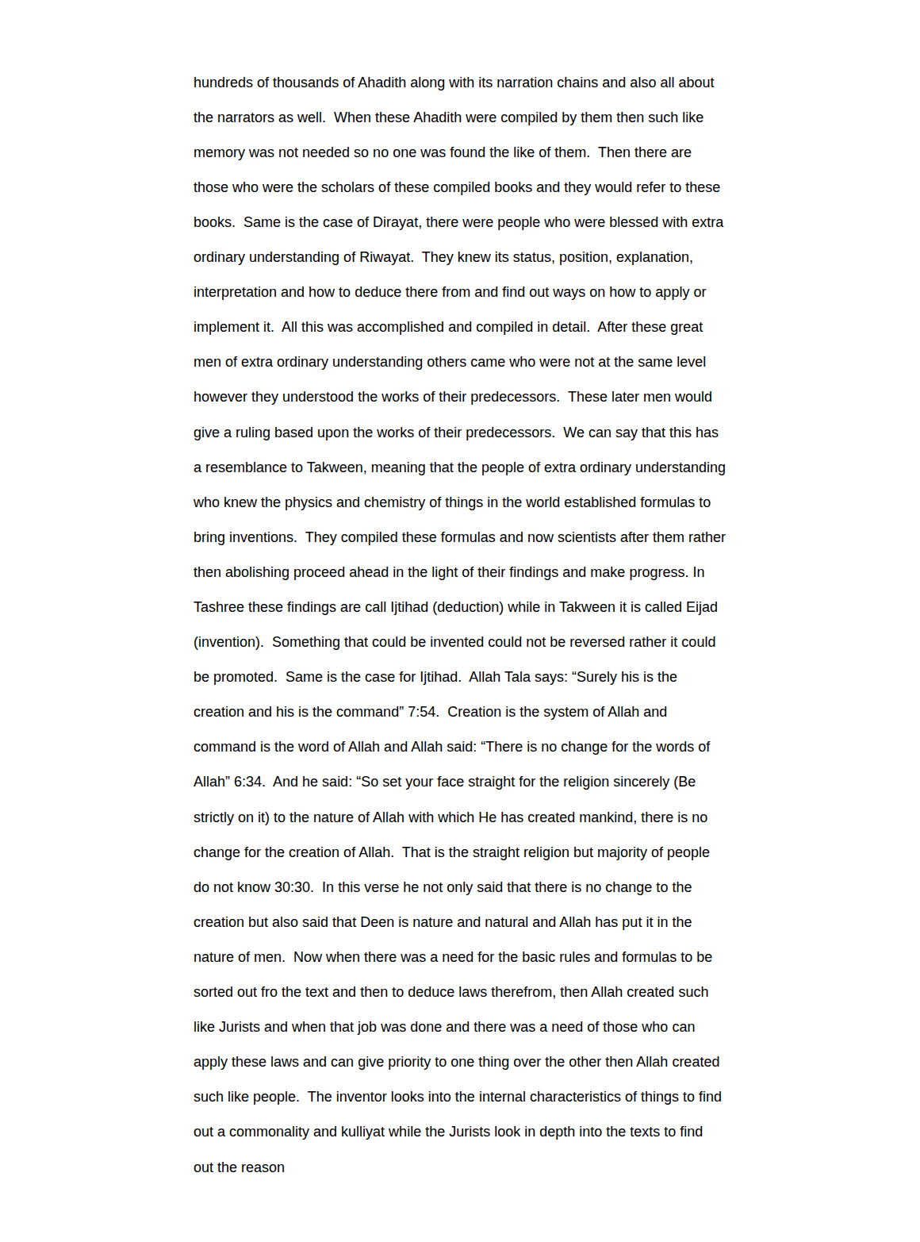hundreds of thousands of Ahadith along with its narration chains and also all about the narrators as well. When these Ahadith were compiled by them then such like memory was not needed so no one was found the like of them. Then there are those who were the scholars of these compiled books and they would refer to these books. Same is the case of Dirayat, there were people who were blessed with extra ordinary understanding of Riwayat. They knew its status, position, explanation, interpretation and how to deduce there from and find out ways on how to apply or implement it. All this was accomplished and compiled in detail. After these great men of extra ordinary understanding others came who were not at the same level however they understood the works of their predecessors. These later men would give a ruling based upon the works of their predecessors. We can say that this has a resemblance to Takween, meaning that the people of extra ordinary understanding who knew the physics and chemistry of things in the world established formulas to bring inventions. They compiled these formulas and now scientists after them rather then abolishing proceed ahead in the light of their findings and make progress. In Tashree these findings are call Ijtihad (deduction) while in Takween it is called Eijad (invention). Something that could be invented could not be reversed rather it could be promoted. Same is the case for Ijtihad. Allah Tala says: “Surely his is the creation and his is the command” 7:54. Creation is the system of Allah and command is the word of Allah and Allah said: “There is no change for the words of Allah” 6:34. And he said: “So set your face straight for the religion sincerely (Be strictly on it) to the nature of Allah with which He has created mankind, there is no change for the creation of Allah. That is the straight religion but majority of people do not know 30:30. In this verse he not only said that there is no change to the creation but also said that Deen is nature and natural and Allah has put it in the nature of men. Now when there was a need for the basic rules and formulas to be sorted out fro the text and then to deduce laws therefrom, then Allah created such like Jurists and when that job was done and there was a need of those who can apply these laws and can give priority to one thing over the other then Allah created such like people. The inventor looks into the internal characteristics of things to find out a commonality and kulliyat while the Jurists look in depth into the texts to find out the reason